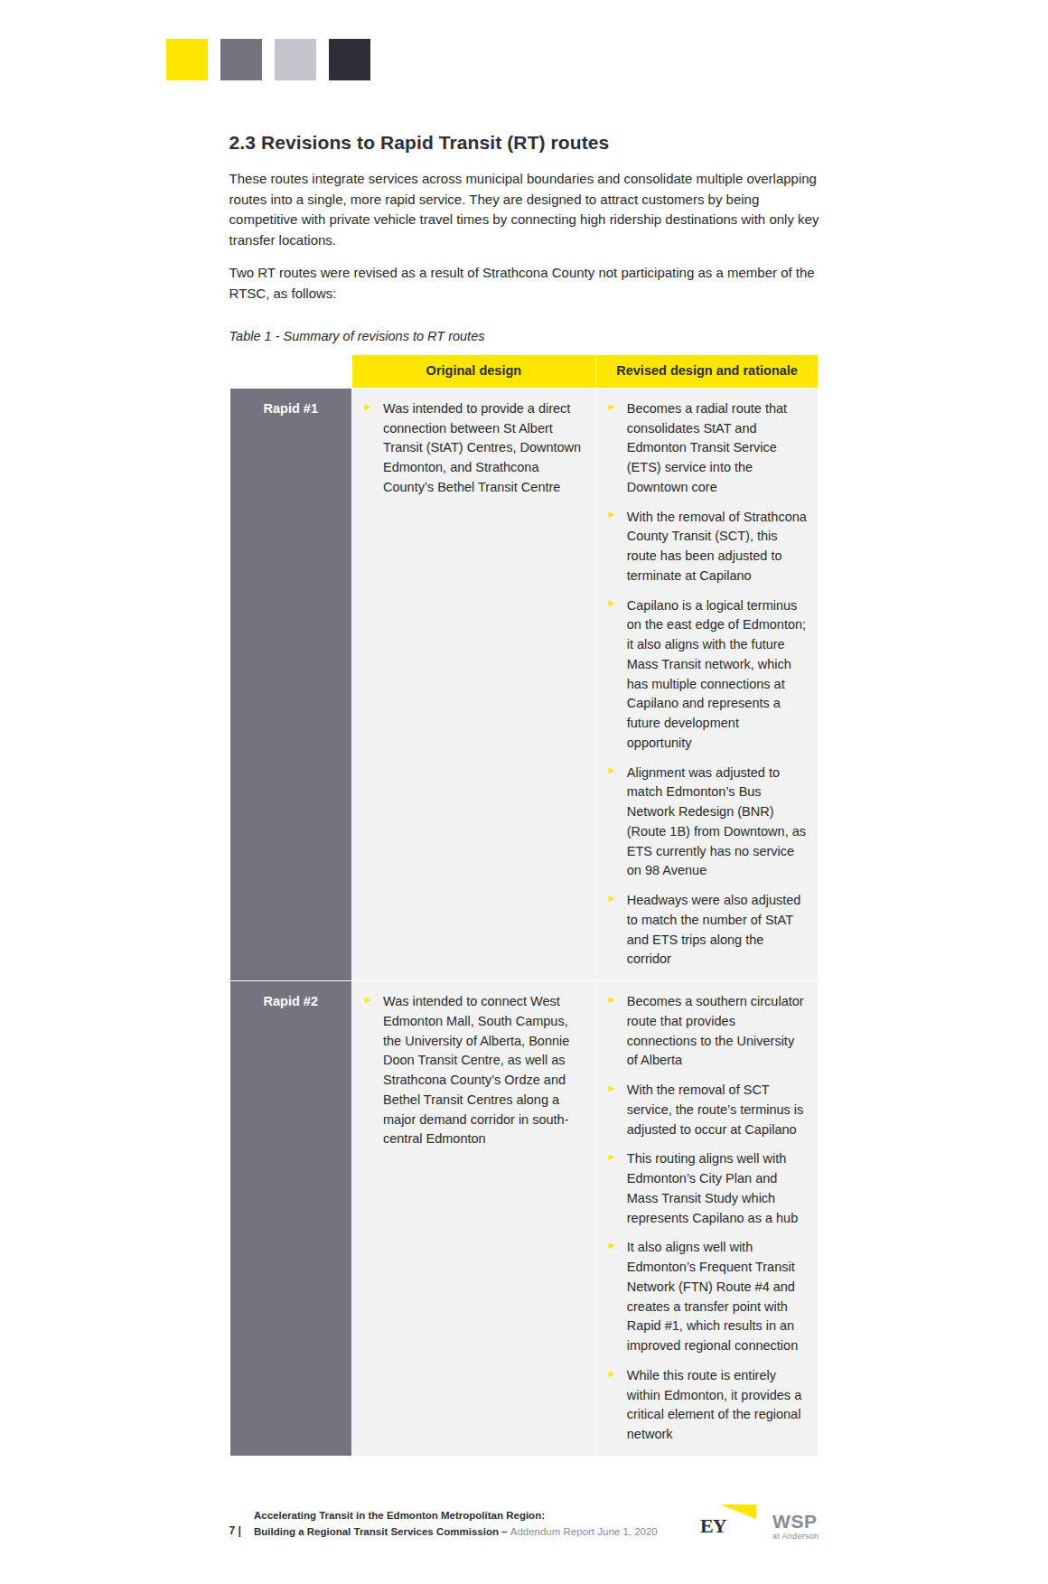2.3 Revisions to Rapid Transit (RT) routes
These routes integrate services across municipal boundaries and consolidate multiple overlapping routes into a single, more rapid service. They are designed to attract customers by being competitive with private vehicle travel times by connecting high ridership destinations with only key transfer locations.
Two RT routes were revised as a result of Strathcona County not participating as a member of the RTSC, as follows:
Table 1 - Summary of revisions to RT routes
| | Original design | Revised design and rationale |
| --- | --- | --- |
| Rapid #1 | Was intended to provide a direct connection between St Albert Transit (StAT) Centres, Downtown Edmonton, and Strathcona County’s Bethel Transit Centre | Becomes a radial route that consolidates StAT and Edmonton Transit Service (ETS) service into the Downtown core With the removal of Strathcona County Transit (SCT), this route has been adjusted to terminate at Capilano Capilano is a logical terminus on the east edge of Edmonton; it also aligns with the future Mass Transit network, which has multiple connections at Capilano and represents a future development opportunity Alignment was adjusted to match Edmonton’s Bus Network Redesign (BNR) (Route 1B) from Downtown, as ETS currently has no service on 98 Avenue Headways were also adjusted to match the number of StAT and ETS trips along the corridor |
| Rapid #2 | Was intended to connect West Edmonton Mall, South Campus, the University of Alberta, Bonnie Doon Transit Centre, as well as Strathcona County’s Ordze and Bethel Transit Centres along a major demand corridor in south-central Edmonton | Becomes a southern circulator route that provides connections to the University of Alberta With the removal of SCT service, the route’s terminus is adjusted to occur at Capilano This routing aligns well with Edmonton’s City Plan and Mass Transit Study which represents Capilano as a hub It also aligns well with Edmonton’s Frequent Transit Network (FTN) Route #4 and creates a transfer point with Rapid #1, which results in an improved regional connection While this route is entirely within Edmonton, it provides a critical element of the regional network |
7 |
Accelerating Transit in the Edmonton Metropolitan Region:
Building a Regional Transit Services Commission – Addendum Report June 1, 2020
EY
WSP
at Anderson